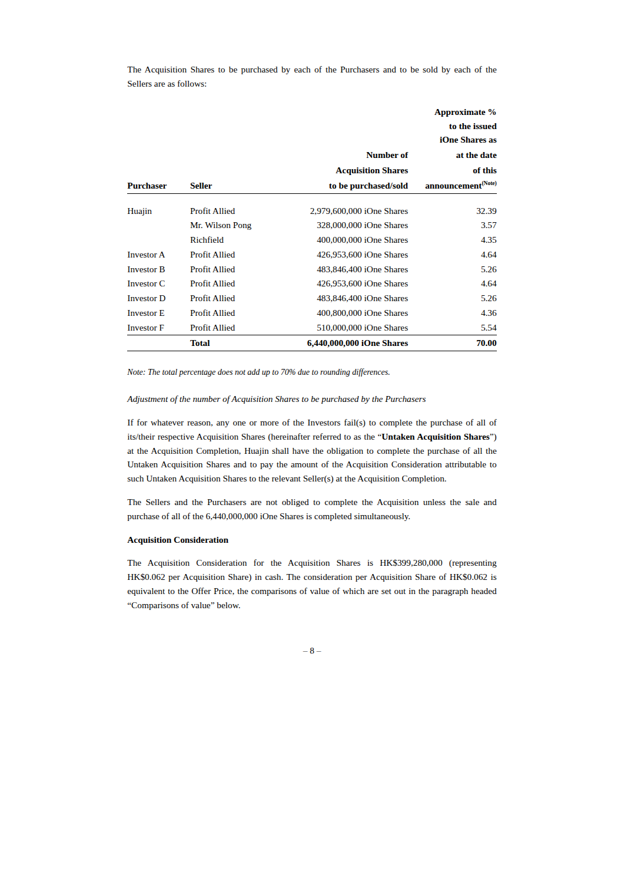The Acquisition Shares to be purchased by each of the Purchasers and to be sold by each of the Sellers are as follows:
| | | | Approximate % to the issued iOne Shares as |
| --- | --- | --- | --- |
| | | Number of | at the date |
| | | Acquisition Shares | of this |
| Purchaser | Seller | to be purchased/sold | announcement (Note) |
| Huajin | Profit Allied | 2,979,600,000 iOne Shares | 32.39 |
| | Mr. Wilson Pong | 328,000,000 iOne Shares | 3.57 |
| | Richfield | 400,000,000 iOne Shares | 4.35 |
| Investor A | Profit Allied | 426,953,600 iOne Shares | 4.64 |
| Investor B | Profit Allied | 483,846,400 iOne Shares | 5.26 |
| Investor C | Profit Allied | 426,953,600 iOne Shares | 4.64 |
| Investor D | Profit Allied | 483,846,400 iOne Shares | 5.26 |
| Investor E | Profit Allied | 400,800,000 iOne Shares | 4.36 |
| Investor F | Profit Allied | 510,000,000 iOne Shares | 5.54 |
| | Total | 6,440,000,000 iOne Shares | 70.00 |
Note: The total percentage does not add up to 70% due to rounding differences.
Adjustment of the number of Acquisition Shares to be purchased by the Purchasers
If for whatever reason, any one or more of the Investors fail(s) to complete the purchase of all of its/their respective Acquisition Shares (hereinafter referred to as the “Untaken Acquisition Shares”) at the Acquisition Completion, Huajin shall have the obligation to complete the purchase of all the Untaken Acquisition Shares and to pay the amount of the Acquisition Consideration attributable to such Untaken Acquisition Shares to the relevant Seller(s) at the Acquisition Completion.
The Sellers and the Purchasers are not obliged to complete the Acquisition unless the sale and purchase of all of the 6,440,000,000 iOne Shares is completed simultaneously.
Acquisition Consideration
The Acquisition Consideration for the Acquisition Shares is HK$399,280,000 (representing HK$0.062 per Acquisition Share) in cash. The consideration per Acquisition Share of HK$0.062 is equivalent to the Offer Price, the comparisons of value of which are set out in the paragraph headed “Comparisons of value” below.
– 8 –